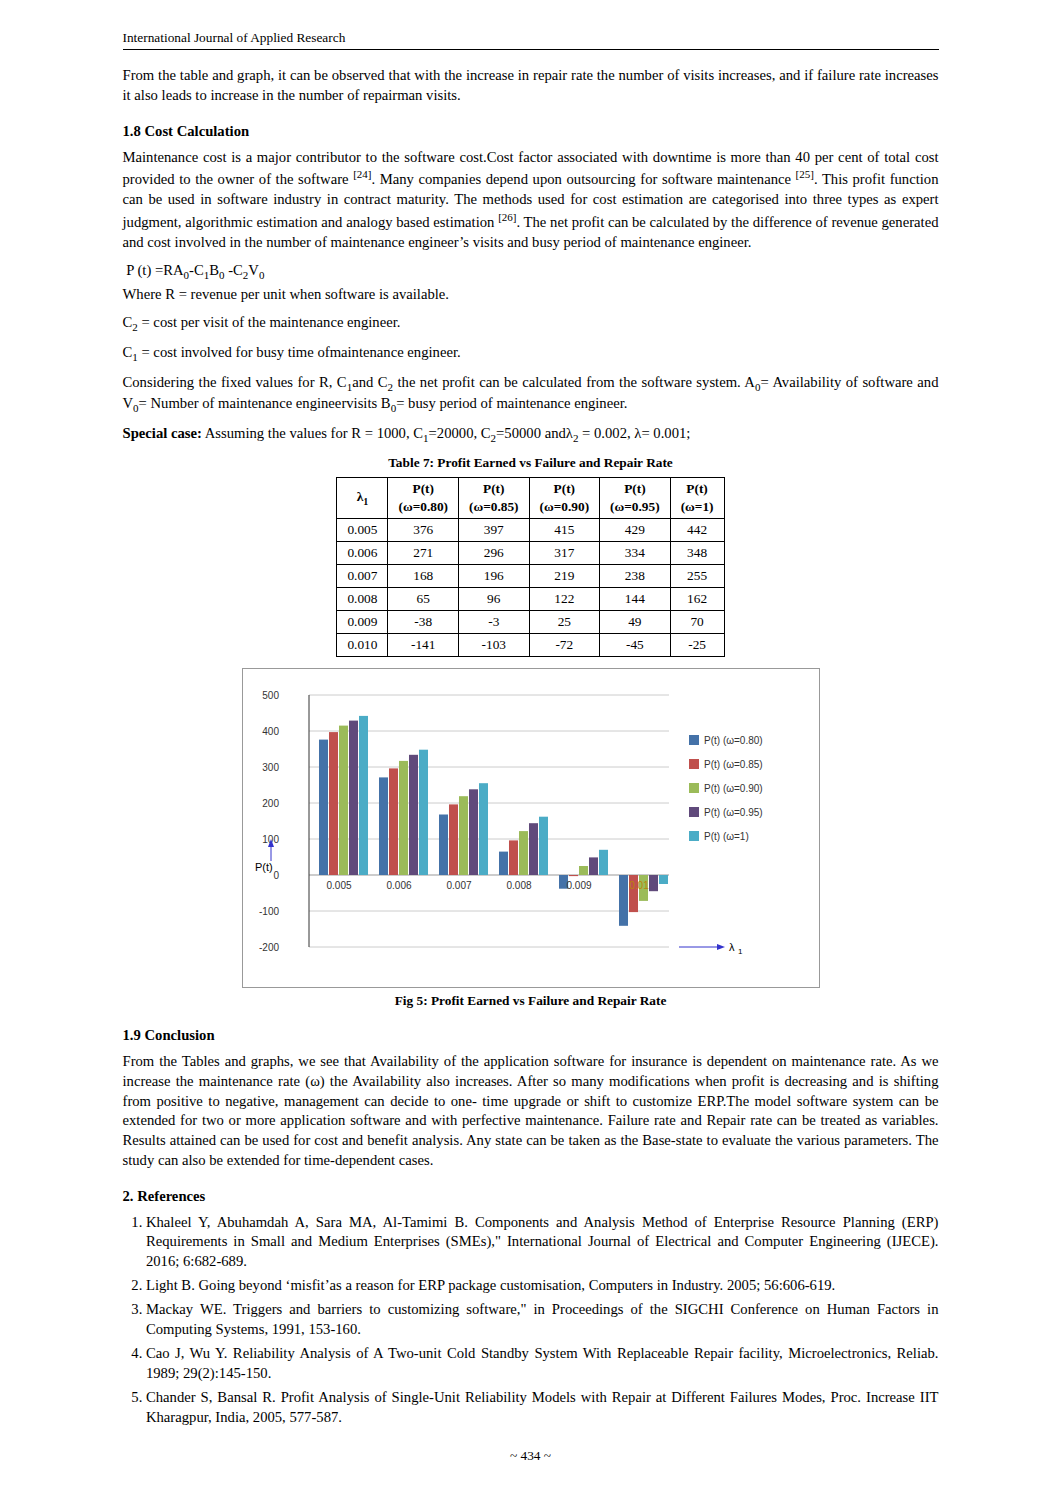International Journal of Applied Research
From the table and graph, it can be observed that with the increase in repair rate the number of visits increases, and if failure rate increases it also leads to increase in the number of repairman visits.
1.8 Cost Calculation
Maintenance cost is a major contributor to the software cost.Cost factor associated with downtime is more than 40 per cent of total cost provided to the owner of the software [24]. Many companies depend upon outsourcing for software maintenance [25]. This profit function can be used in software industry in contract maturity. The methods used for cost estimation are categorised into three types as expert judgment, algorithmic estimation and analogy based estimation [26]. The net profit can be calculated by the difference of revenue generated and cost involved in the number of maintenance engineer’s visits and busy period of maintenance engineer.
P (t) =RA0-C1B0 -C2V0
Where R = revenue per unit when software is available.
C2 = cost per visit of the maintenance engineer.
C1 = cost involved for busy time ofmaintenance engineer.
Considering the fixed values for R, C1and C2 the net profit can be calculated from the software system. A0= Availability of software and V0= Number of maintenance engineervisits B0= busy period of maintenance engineer.
Special case: Assuming the values for R = 1000, C1=20000, C2=50000 andλ2 = 0.002, λ= 0.001;
Table 7: Profit Earned vs Failure and Repair Rate
| λ 1 | P(t) (ω=0.80) | P(t) (ω=0.85) | P(t) (ω=0.90) | P(t) (ω=0.95) | P(t) (ω=1) |
| --- | --- | --- | --- | --- | --- |
| 0.005 | 376 | 397 | 415 | 429 | 442 |
| 0.006 | 271 | 296 | 317 | 334 | 348 |
| 0.007 | 168 | 196 | 219 | 238 | 255 |
| 0.008 | 65 | 96 | 122 | 144 | 162 |
| 0.009 | -38 | -3 | 25 | 49 | 70 |
| 0.010 | -141 | -103 | -72 | -45 | -25 |
500 400 300 200 100 0 -100 -200 P(t) 0.005 0.006 0.007 0.008 0.009 0.01 λ 1 P(t) (ω=0.80) P(t) (ω=0.85) P(t) (ω=0.90) P(t) (ω=0.95) P(t) (ω=1)
Fig 5: Profit Earned vs Failure and Repair Rate
1.9 Conclusion
From the Tables and graphs, we see that Availability of the application software for insurance is dependent on maintenance rate. As we increase the maintenance rate (ω) the Availability also increases. After so many modifications when profit is decreasing and is shifting from positive to negative, management can decide to one- time upgrade or shift to customize ERP.The model software system can be extended for two or more application software and with perfective maintenance. Failure rate and Repair rate can be treated as variables. Results attained can be used for cost and benefit analysis. Any state can be taken as the Base-state to evaluate the various parameters. The study can also be extended for time-dependent cases.
2. References
Khaleel Y, Abuhamdah A, Sara MA, Al-Tamimi B. Components and Analysis Method of Enterprise Resource Planning (ERP) Requirements in Small and Medium Enterprises (SMEs)," International Journal of Electrical and Computer Engineering (IJECE). 2016; 6:682-689.
Light B. Going beyond ‘misfit’as a reason for ERP package customisation, Computers in Industry. 2005; 56:606-619.
Mackay WE. Triggers and barriers to customizing software," in Proceedings of the SIGCHI Conference on Human Factors in Computing Systems, 1991, 153-160.
Cao J, Wu Y. Reliability Analysis of A Two-unit Cold Standby System With Replaceable Repair facility, Microelectronics, Reliab. 1989; 29(2):145-150.
Chander S, Bansal R. Profit Analysis of Single-Unit Reliability Models with Repair at Different Failures Modes, Proc. Increase IIT Kharagpur, India, 2005, 577-587.
~ 434 ~